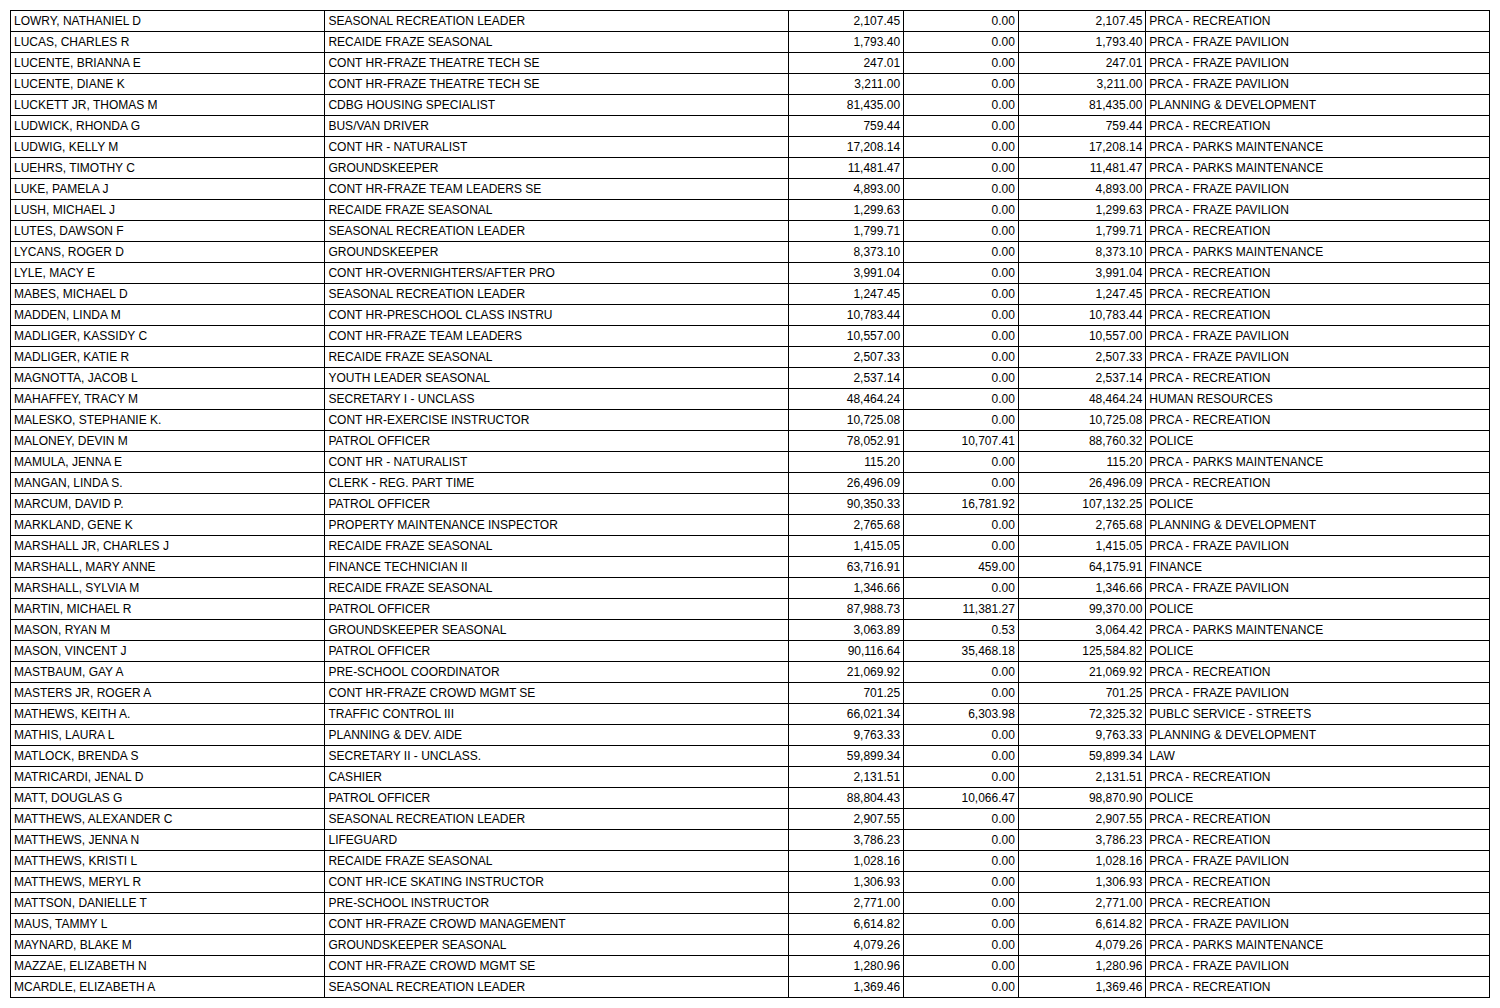| LOWRY, NATHANIEL D | SEASONAL RECREATION LEADER | 2,107.45 | 0.00 | 2,107.45 | PRCA - RECREATION |
| LUCAS, CHARLES R | RECAIDE FRAZE SEASONAL | 1,793.40 | 0.00 | 1,793.40 | PRCA - FRAZE PAVILION |
| LUCENTE, BRIANNA E | CONT HR-FRAZE THEATRE TECH SE | 247.01 | 0.00 | 247.01 | PRCA - FRAZE PAVILION |
| LUCENTE, DIANE K | CONT HR-FRAZE THEATRE TECH SE | 3,211.00 | 0.00 | 3,211.00 | PRCA - FRAZE PAVILION |
| LUCKETT JR, THOMAS M | CDBG HOUSING SPECIALIST | 81,435.00 | 0.00 | 81,435.00 | PLANNING & DEVELOPMENT |
| LUDWICK, RHONDA G | BUS/VAN DRIVER | 759.44 | 0.00 | 759.44 | PRCA - RECREATION |
| LUDWIG, KELLY M | CONT HR - NATURALIST | 17,208.14 | 0.00 | 17,208.14 | PRCA - PARKS MAINTENANCE |
| LUEHRS, TIMOTHY C | GROUNDSKEEPER | 11,481.47 | 0.00 | 11,481.47 | PRCA - PARKS MAINTENANCE |
| LUKE, PAMELA J | CONT HR-FRAZE TEAM LEADERS SE | 4,893.00 | 0.00 | 4,893.00 | PRCA - FRAZE PAVILION |
| LUSH, MICHAEL J | RECAIDE FRAZE SEASONAL | 1,299.63 | 0.00 | 1,299.63 | PRCA - FRAZE PAVILION |
| LUTES, DAWSON F | SEASONAL RECREATION LEADER | 1,799.71 | 0.00 | 1,799.71 | PRCA - RECREATION |
| LYCANS, ROGER D | GROUNDSKEEPER | 8,373.10 | 0.00 | 8,373.10 | PRCA - PARKS MAINTENANCE |
| LYLE, MACY E | CONT HR-OVERNIGHTERS/AFTER PRO | 3,991.04 | 0.00 | 3,991.04 | PRCA - RECREATION |
| MABES, MICHAEL D | SEASONAL RECREATION LEADER | 1,247.45 | 0.00 | 1,247.45 | PRCA - RECREATION |
| MADDEN, LINDA M | CONT HR-PRESCHOOL CLASS INSTRU | 10,783.44 | 0.00 | 10,783.44 | PRCA - RECREATION |
| MADLIGER, KASSIDY C | CONT HR-FRAZE TEAM LEADERS | 10,557.00 | 0.00 | 10,557.00 | PRCA - FRAZE PAVILION |
| MADLIGER, KATIE R | RECAIDE FRAZE SEASONAL | 2,507.33 | 0.00 | 2,507.33 | PRCA - FRAZE PAVILION |
| MAGNOTTA, JACOB L | YOUTH LEADER SEASONAL | 2,537.14 | 0.00 | 2,537.14 | PRCA - RECREATION |
| MAHAFFEY, TRACY M | SECRETARY I - UNCLASS | 48,464.24 | 0.00 | 48,464.24 | HUMAN RESOURCES |
| MALESKO, STEPHANIE K. | CONT HR-EXERCISE INSTRUCTOR | 10,725.08 | 0.00 | 10,725.08 | PRCA - RECREATION |
| MALONEY, DEVIN M | PATROL OFFICER | 78,052.91 | 10,707.41 | 88,760.32 | POLICE |
| MAMULA, JENNA E | CONT HR - NATURALIST | 115.20 | 0.00 | 115.20 | PRCA - PARKS MAINTENANCE |
| MANGAN, LINDA S. | CLERK - REG. PART TIME | 26,496.09 | 0.00 | 26,496.09 | PRCA - RECREATION |
| MARCUM, DAVID P. | PATROL OFFICER | 90,350.33 | 16,781.92 | 107,132.25 | POLICE |
| MARKLAND, GENE K | PROPERTY MAINTENANCE INSPECTOR | 2,765.68 | 0.00 | 2,765.68 | PLANNING & DEVELOPMENT |
| MARSHALL JR, CHARLES J | RECAIDE FRAZE SEASONAL | 1,415.05 | 0.00 | 1,415.05 | PRCA - FRAZE PAVILION |
| MARSHALL, MARY ANNE | FINANCE TECHNICIAN II | 63,716.91 | 459.00 | 64,175.91 | FINANCE |
| MARSHALL, SYLVIA M | RECAIDE FRAZE SEASONAL | 1,346.66 | 0.00 | 1,346.66 | PRCA - FRAZE PAVILION |
| MARTIN, MICHAEL R | PATROL OFFICER | 87,988.73 | 11,381.27 | 99,370.00 | POLICE |
| MASON, RYAN M | GROUNDSKEEPER SEASONAL | 3,063.89 | 0.53 | 3,064.42 | PRCA - PARKS MAINTENANCE |
| MASON, VINCENT J | PATROL OFFICER | 90,116.64 | 35,468.18 | 125,584.82 | POLICE |
| MASTBAUM, GAY A | PRE-SCHOOL COORDINATOR | 21,069.92 | 0.00 | 21,069.92 | PRCA - RECREATION |
| MASTERS JR, ROGER A | CONT HR-FRAZE CROWD MGMT SE | 701.25 | 0.00 | 701.25 | PRCA - FRAZE PAVILION |
| MATHEWS, KEITH A. | TRAFFIC CONTROL III | 66,021.34 | 6,303.98 | 72,325.32 | PUBLC SERVICE - STREETS |
| MATHIS, LAURA L | PLANNING & DEV. AIDE | 9,763.33 | 0.00 | 9,763.33 | PLANNING & DEVELOPMENT |
| MATLOCK, BRENDA S | SECRETARY II - UNCLASS. | 59,899.34 | 0.00 | 59,899.34 | LAW |
| MATRICARDI, JENAL D | CASHIER | 2,131.51 | 0.00 | 2,131.51 | PRCA - RECREATION |
| MATT, DOUGLAS G | PATROL OFFICER | 88,804.43 | 10,066.47 | 98,870.90 | POLICE |
| MATTHEWS, ALEXANDER C | SEASONAL RECREATION LEADER | 2,907.55 | 0.00 | 2,907.55 | PRCA - RECREATION |
| MATTHEWS, JENNA N | LIFEGUARD | 3,786.23 | 0.00 | 3,786.23 | PRCA - RECREATION |
| MATTHEWS, KRISTI L | RECAIDE FRAZE SEASONAL | 1,028.16 | 0.00 | 1,028.16 | PRCA - FRAZE PAVILION |
| MATTHEWS, MERYL R | CONT HR-ICE SKATING INSTRUCTOR | 1,306.93 | 0.00 | 1,306.93 | PRCA - RECREATION |
| MATTSON, DANIELLE T | PRE-SCHOOL INSTRUCTOR | 2,771.00 | 0.00 | 2,771.00 | PRCA - RECREATION |
| MAUS, TAMMY L | CONT HR-FRAZE CROWD MANAGEMENT | 6,614.82 | 0.00 | 6,614.82 | PRCA - FRAZE PAVILION |
| MAYNARD, BLAKE M | GROUNDSKEEPER SEASONAL | 4,079.26 | 0.00 | 4,079.26 | PRCA - PARKS MAINTENANCE |
| MAZZAE, ELIZABETH N | CONT HR-FRAZE CROWD MGMT SE | 1,280.96 | 0.00 | 1,280.96 | PRCA - FRAZE PAVILION |
| MCARDLE, ELIZABETH A | SEASONAL RECREATION LEADER | 1,369.46 | 0.00 | 1,369.46 | PRCA - RECREATION |